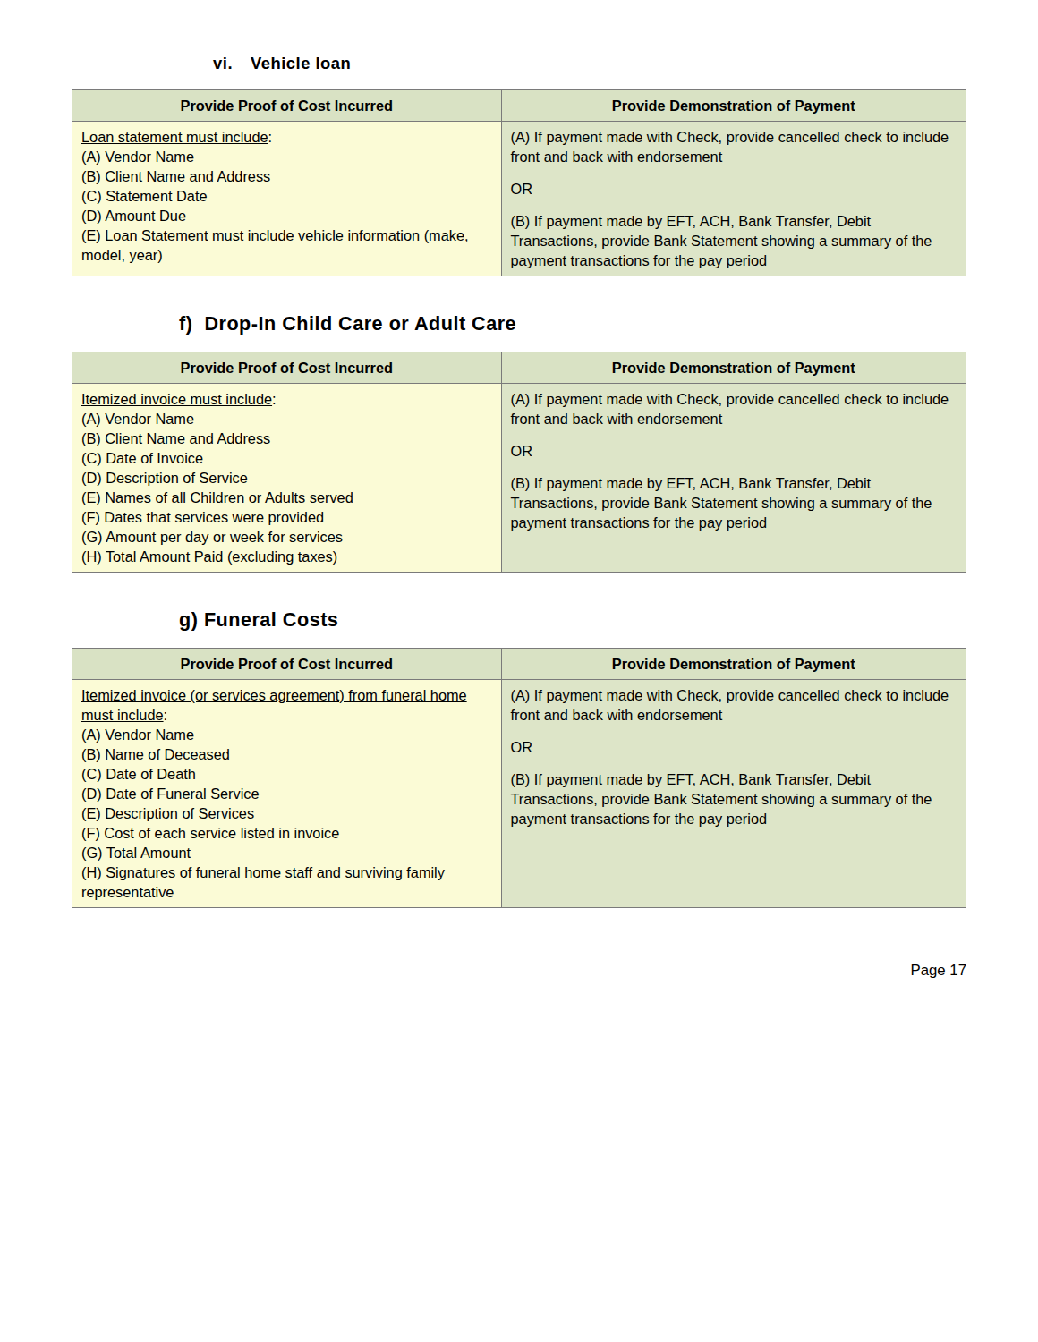vi. Vehicle loan
| Provide Proof of Cost Incurred | Provide Demonstration of Payment |
| --- | --- |
| Loan statement must include : (A) Vendor Name (B) Client Name and Address (C) Statement Date (D) Amount Due (E) Loan Statement must include vehicle information (make, model, year) | (A) If payment made with Check, provide cancelled check to include front and back with endorsement OR (B) If payment made by EFT, ACH, Bank Transfer, Debit Transactions, provide Bank Statement showing a summary of the payment transactions for the pay period |
f) Drop-In Child Care or Adult Care
| Provide Proof of Cost Incurred | Provide Demonstration of Payment |
| --- | --- |
| Itemized invoice must include : (A) Vendor Name (B) Client Name and Address (C) Date of Invoice (D) Description of Service (E) Names of all Children or Adults served (F) Dates that services were provided (G) Amount per day or week for services (H) Total Amount Paid (excluding taxes) | (A) If payment made with Check, provide cancelled check to include front and back with endorsement OR (B) If payment made by EFT, ACH, Bank Transfer, Debit Transactions, provide Bank Statement showing a summary of the payment transactions for the pay period |
g) Funeral Costs
| Provide Proof of Cost Incurred | Provide Demonstration of Payment |
| --- | --- |
| Itemized invoice (or services agreement) from funeral home must include : (A) Vendor Name (B) Name of Deceased (C) Date of Death (D) Date of Funeral Service (E) Description of Services (F) Cost of each service listed in invoice (G) Total Amount (H) Signatures of funeral home staff and surviving family representative | (A) If payment made with Check, provide cancelled check to include front and back with endorsement OR (B) If payment made by EFT, ACH, Bank Transfer, Debit Transactions, provide Bank Statement showing a summary of the payment transactions for the pay period |
Page 17